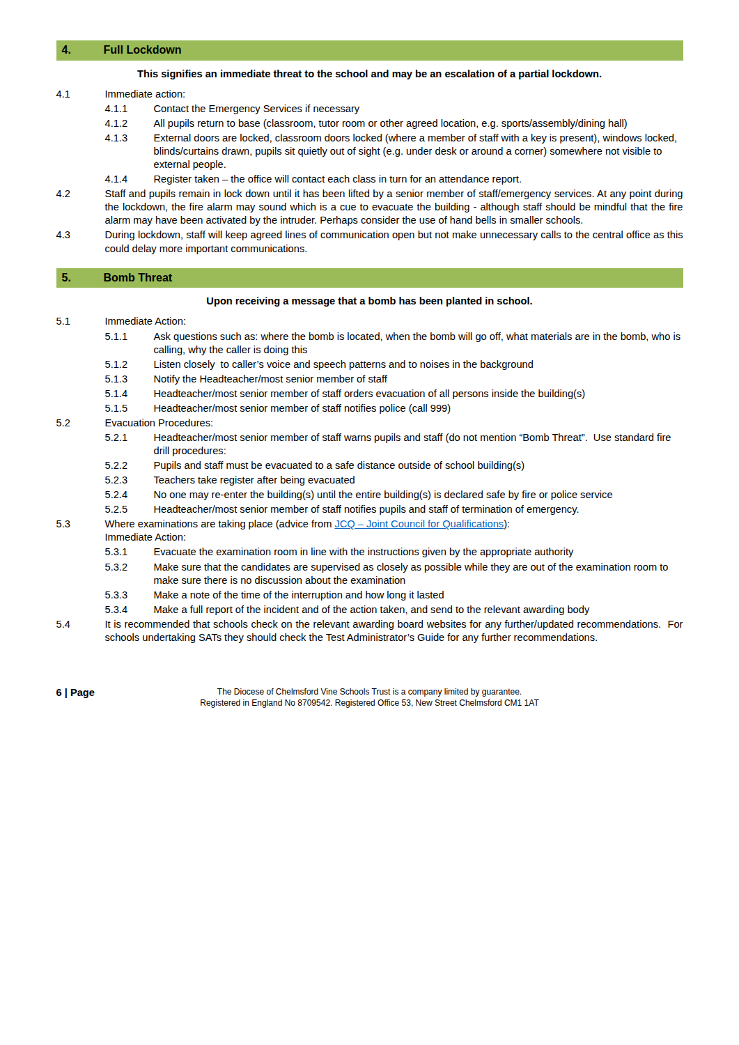4. Full Lockdown
This signifies an immediate threat to the school and may be an escalation of a partial lockdown.
4.1
Immediate action:
4.1.1
Contact the Emergency Services if necessary
4.1.2
All pupils return to base (classroom, tutor room or other agreed location, e.g. sports/assembly/dining hall)
4.1.3
External doors are locked, classroom doors locked (where a member of staff with a key is present), windows locked, blinds/curtains drawn, pupils sit quietly out of sight (e.g. under desk or around a corner) somewhere not visible to external people.
4.1.4
Register taken – the office will contact each class in turn for an attendance report.
4.2
Staff and pupils remain in lock down until it has been lifted by a senior member of staff/emergency services. At any point during the lockdown, the fire alarm may sound which is a cue to evacuate the building - although staff should be mindful that the fire alarm may have been activated by the intruder. Perhaps consider the use of hand bells in smaller schools.
4.3
During lockdown, staff will keep agreed lines of communication open but not make unnecessary calls to the central office as this could delay more important communications.
5. Bomb Threat
Upon receiving a message that a bomb has been planted in school.
5.1
Immediate Action:
5.1.1
Ask questions such as: where the bomb is located, when the bomb will go off, what materials are in the bomb, who is calling, why the caller is doing this
5.1.2
Listen closely to caller’s voice and speech patterns and to noises in the background
5.1.3
Notify the Headteacher/most senior member of staff
5.1.4
Headteacher/most senior member of staff orders evacuation of all persons inside the building(s)
5.1.5
Headteacher/most senior member of staff notifies police (call 999)
5.2
Evacuation Procedures:
5.2.1
Headteacher/most senior member of staff warns pupils and staff (do not mention “Bomb Threat”. Use standard fire drill procedures:
5.2.2
Pupils and staff must be evacuated to a safe distance outside of school building(s)
5.2.3
Teachers take register after being evacuated
5.2.4
No one may re-enter the building(s) until the entire building(s) is declared safe by fire or police service
5.2.5
Headteacher/most senior member of staff notifies pupils and staff of termination of emergency.
5.3
Where examinations are taking place (advice from JCQ – Joint Council for Qualifications):
Immediate Action:
5.3.1
Evacuate the examination room in line with the instructions given by the appropriate authority
5.3.2
Make sure that the candidates are supervised as closely as possible while they are out of the examination room to make sure there is no discussion about the examination
5.3.3
Make a note of the time of the interruption and how long it lasted
5.3.4
Make a full report of the incident and of the action taken, and send to the relevant awarding body
5.4
It is recommended that schools check on the relevant awarding board websites for any further/updated recommendations. For schools undertaking SATs they should check the Test Administrator’s Guide for any further recommendations.
6 | Page
The Diocese of Chelmsford Vine Schools Trust is a company limited by guarantee.
Registered in England No 8709542. Registered Office 53, New Street Chelmsford CM1 1AT